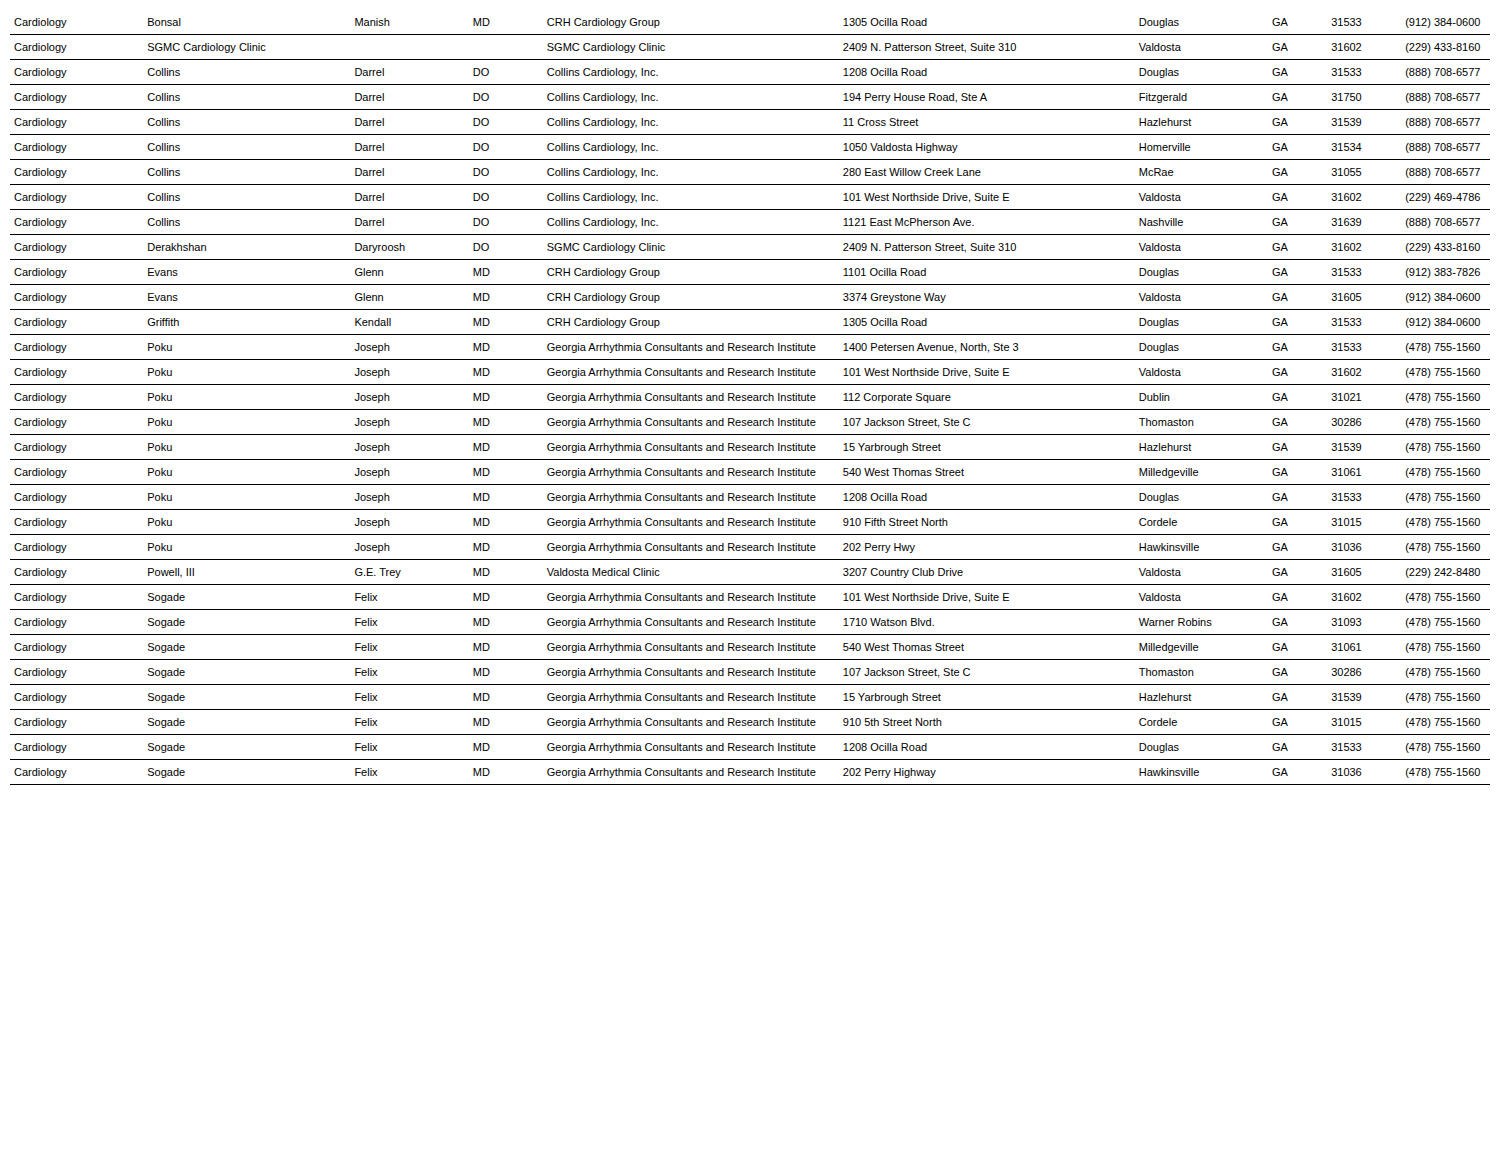| Cardiology | Bonsal | Manish | MD | CRH Cardiology Group | 1305 Ocilla Road | Douglas | GA | 31533 | (912) 384-0600 |
| Cardiology | SGMC Cardiology Clinic | | | SGMC Cardiology Clinic | 2409 N. Patterson Street, Suite 310 | Valdosta | GA | 31602 | (229) 433-8160 |
| Cardiology | Collins | Darrel | DO | Collins Cardiology, Inc. | 1208 Ocilla Road | Douglas | GA | 31533 | (888) 708-6577 |
| Cardiology | Collins | Darrel | DO | Collins Cardiology, Inc. | 194 Perry House Road, Ste A | Fitzgerald | GA | 31750 | (888) 708-6577 |
| Cardiology | Collins | Darrel | DO | Collins Cardiology, Inc. | 11 Cross Street | Hazlehurst | GA | 31539 | (888) 708-6577 |
| Cardiology | Collins | Darrel | DO | Collins Cardiology, Inc. | 1050 Valdosta Highway | Homerville | GA | 31534 | (888) 708-6577 |
| Cardiology | Collins | Darrel | DO | Collins Cardiology, Inc. | 280 East Willow Creek Lane | McRae | GA | 31055 | (888) 708-6577 |
| Cardiology | Collins | Darrel | DO | Collins Cardiology, Inc. | 101 West Northside Drive, Suite E | Valdosta | GA | 31602 | (229) 469-4786 |
| Cardiology | Collins | Darrel | DO | Collins Cardiology, Inc. | 1121 East McPherson Ave. | Nashville | GA | 31639 | (888) 708-6577 |
| Cardiology | Derakhshan | Daryroosh | DO | SGMC Cardiology Clinic | 2409 N. Patterson Street, Suite 310 | Valdosta | GA | 31602 | (229) 433-8160 |
| Cardiology | Evans | Glenn | MD | CRH Cardiology Group | 1101 Ocilla Road | Douglas | GA | 31533 | (912) 383-7826 |
| Cardiology | Evans | Glenn | MD | CRH Cardiology Group | 3374 Greystone Way | Valdosta | GA | 31605 | (912) 384-0600 |
| Cardiology | Griffith | Kendall | MD | CRH Cardiology Group | 1305 Ocilla Road | Douglas | GA | 31533 | (912) 384-0600 |
| Cardiology | Poku | Joseph | MD | Georgia Arrhythmia Consultants and Research Institute | 1400 Petersen Avenue, North, Ste 3 | Douglas | GA | 31533 | (478) 755-1560 |
| Cardiology | Poku | Joseph | MD | Georgia Arrhythmia Consultants and Research Institute | 101 West Northside Drive, Suite E | Valdosta | GA | 31602 | (478) 755-1560 |
| Cardiology | Poku | Joseph | MD | Georgia Arrhythmia Consultants and Research Institute | 112 Corporate Square | Dublin | GA | 31021 | (478) 755-1560 |
| Cardiology | Poku | Joseph | MD | Georgia Arrhythmia Consultants and Research Institute | 107 Jackson Street, Ste C | Thomaston | GA | 30286 | (478) 755-1560 |
| Cardiology | Poku | Joseph | MD | Georgia Arrhythmia Consultants and Research Institute | 15 Yarbrough Street | Hazlehurst | GA | 31539 | (478) 755-1560 |
| Cardiology | Poku | Joseph | MD | Georgia Arrhythmia Consultants and Research Institute | 540 West Thomas Street | Milledgeville | GA | 31061 | (478) 755-1560 |
| Cardiology | Poku | Joseph | MD | Georgia Arrhythmia Consultants and Research Institute | 1208 Ocilla Road | Douglas | GA | 31533 | (478) 755-1560 |
| Cardiology | Poku | Joseph | MD | Georgia Arrhythmia Consultants and Research Institute | 910 Fifth Street North | Cordele | GA | 31015 | (478) 755-1560 |
| Cardiology | Poku | Joseph | MD | Georgia Arrhythmia Consultants and Research Institute | 202 Perry Hwy | Hawkinsville | GA | 31036 | (478) 755-1560 |
| Cardiology | Powell, III | G.E. Trey | MD | Valdosta Medical Clinic | 3207 Country Club Drive | Valdosta | GA | 31605 | (229) 242-8480 |
| Cardiology | Sogade | Felix | MD | Georgia Arrhythmia Consultants and Research Institute | 101 West Northside Drive, Suite E | Valdosta | GA | 31602 | (478) 755-1560 |
| Cardiology | Sogade | Felix | MD | Georgia Arrhythmia Consultants and Research Institute | 1710 Watson Blvd. | Warner Robins | GA | 31093 | (478) 755-1560 |
| Cardiology | Sogade | Felix | MD | Georgia Arrhythmia Consultants and Research Institute | 540 West Thomas Street | Milledgeville | GA | 31061 | (478) 755-1560 |
| Cardiology | Sogade | Felix | MD | Georgia Arrhythmia Consultants and Research Institute | 107 Jackson Street, Ste C | Thomaston | GA | 30286 | (478) 755-1560 |
| Cardiology | Sogade | Felix | MD | Georgia Arrhythmia Consultants and Research Institute | 15 Yarbrough Street | Hazlehurst | GA | 31539 | (478) 755-1560 |
| Cardiology | Sogade | Felix | MD | Georgia Arrhythmia Consultants and Research Institute | 910 5th Street North | Cordele | GA | 31015 | (478) 755-1560 |
| Cardiology | Sogade | Felix | MD | Georgia Arrhythmia Consultants and Research Institute | 1208 Ocilla Road | Douglas | GA | 31533 | (478) 755-1560 |
| Cardiology | Sogade | Felix | MD | Georgia Arrhythmia Consultants and Research Institute | 202 Perry Highway | Hawkinsville | GA | 31036 | (478) 755-1560 |